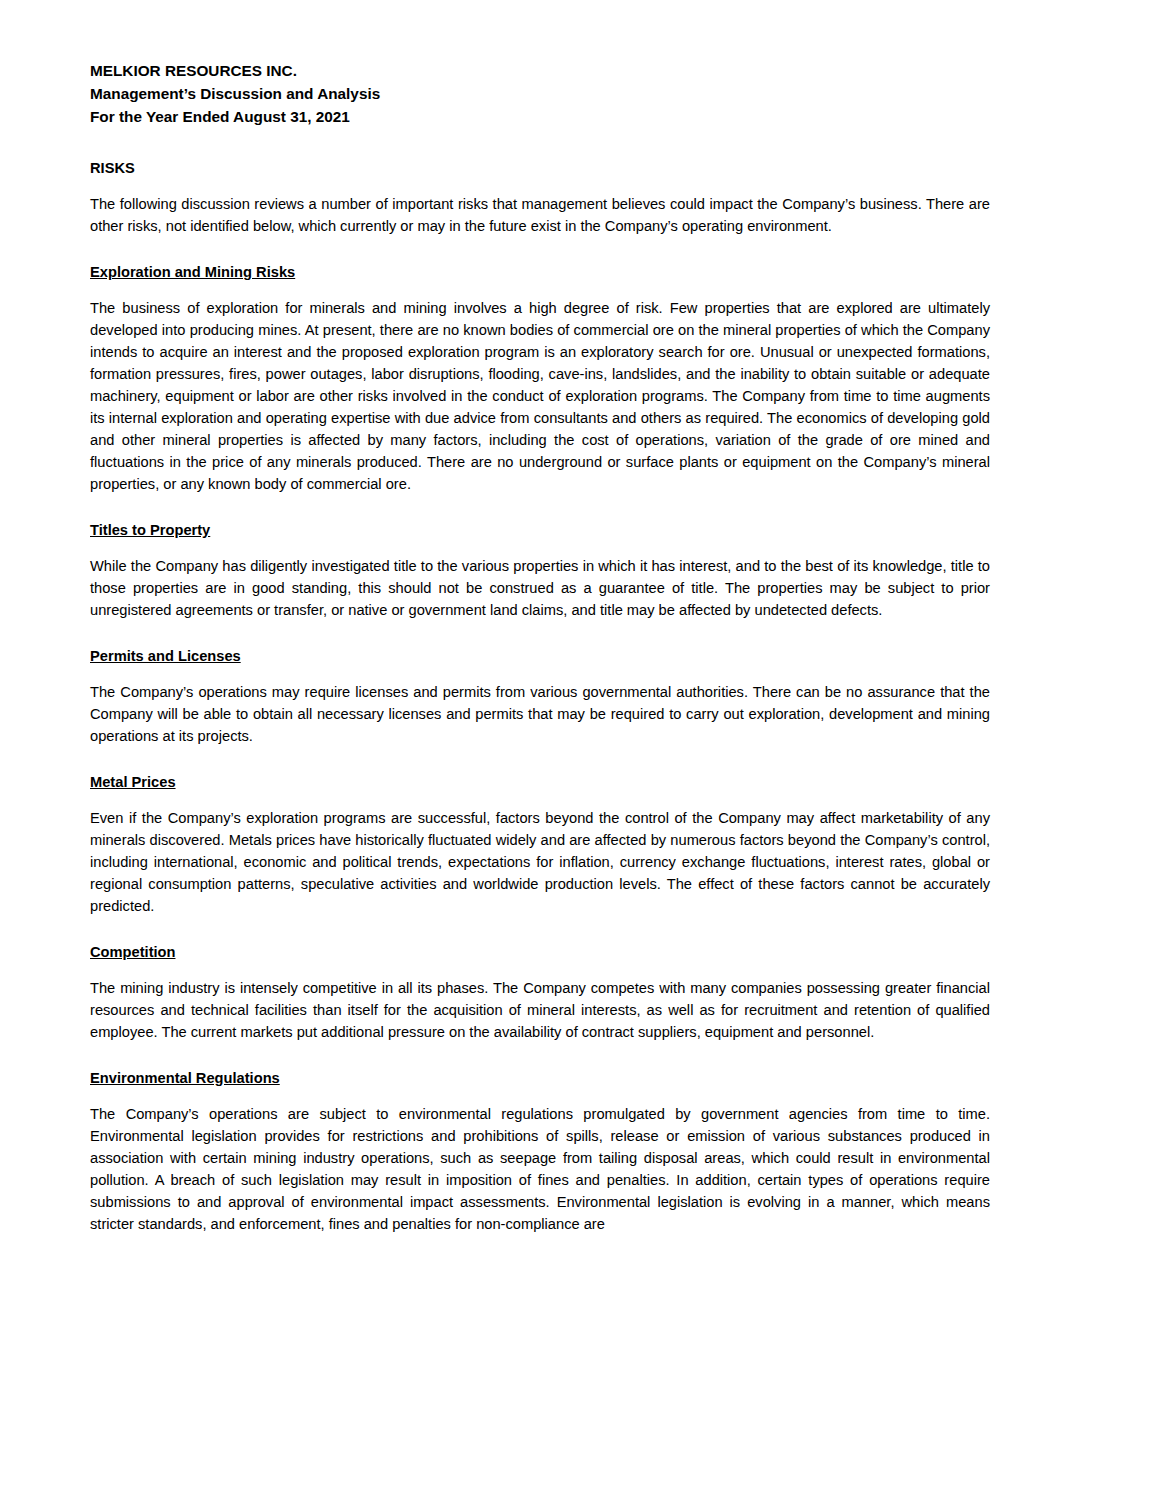MELKIOR RESOURCES INC.
Management’s Discussion and Analysis
For the Year Ended August 31, 2021
RISKS
The following discussion reviews a number of important risks that management believes could impact the Company’s business. There are other risks, not identified below, which currently or may in the future exist in the Company’s operating environment.
Exploration and Mining Risks
The business of exploration for minerals and mining involves a high degree of risk. Few properties that are explored are ultimately developed into producing mines. At present, there are no known bodies of commercial ore on the mineral properties of which the Company intends to acquire an interest and the proposed exploration program is an exploratory search for ore. Unusual or unexpected formations, formation pressures, fires, power outages, labor disruptions, flooding, cave-ins, landslides, and the inability to obtain suitable or adequate machinery, equipment or labor are other risks involved in the conduct of exploration programs. The Company from time to time augments its internal exploration and operating expertise with due advice from consultants and others as required. The economics of developing gold and other mineral properties is affected by many factors, including the cost of operations, variation of the grade of ore mined and fluctuations in the price of any minerals produced. There are no underground or surface plants or equipment on the Company’s mineral properties, or any known body of commercial ore.
Titles to Property
While the Company has diligently investigated title to the various properties in which it has interest, and to the best of its knowledge, title to those properties are in good standing, this should not be construed as a guarantee of title. The properties may be subject to prior unregistered agreements or transfer, or native or government land claims, and title may be affected by undetected defects.
Permits and Licenses
The Company’s operations may require licenses and permits from various governmental authorities. There can be no assurance that the Company will be able to obtain all necessary licenses and permits that may be required to carry out exploration, development and mining operations at its projects.
Metal Prices
Even if the Company’s exploration programs are successful, factors beyond the control of the Company may affect marketability of any minerals discovered. Metals prices have historically fluctuated widely and are affected by numerous factors beyond the Company’s control, including international, economic and political trends, expectations for inflation, currency exchange fluctuations, interest rates, global or regional consumption patterns, speculative activities and worldwide production levels. The effect of these factors cannot be accurately predicted.
Competition
The mining industry is intensely competitive in all its phases. The Company competes with many companies possessing greater financial resources and technical facilities than itself for the acquisition of mineral interests, as well as for recruitment and retention of qualified employee. The current markets put additional pressure on the availability of contract suppliers, equipment and personnel.
Environmental Regulations
The Company’s operations are subject to environmental regulations promulgated by government agencies from time to time. Environmental legislation provides for restrictions and prohibitions of spills, release or emission of various substances produced in association with certain mining industry operations, such as seepage from tailing disposal areas, which could result in environmental pollution. A breach of such legislation may result in imposition of fines and penalties. In addition, certain types of operations require submissions to and approval of environmental impact assessments. Environmental legislation is evolving in a manner, which means stricter standards, and enforcement, fines and penalties for non-compliance are